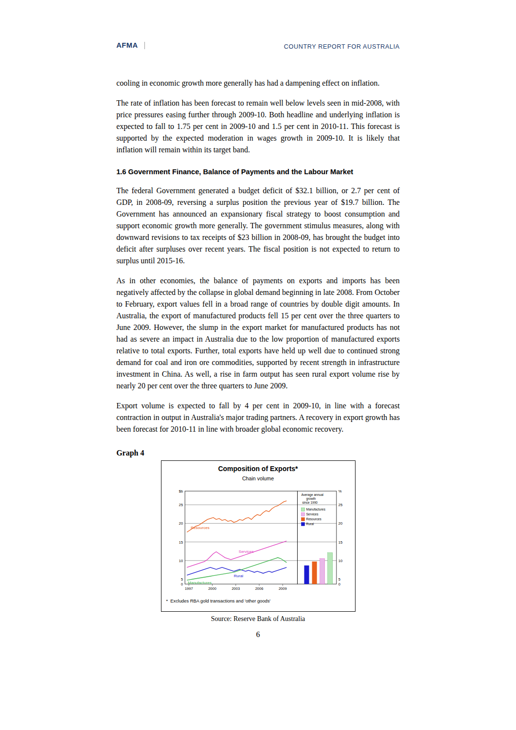AFMA
Country Report for Australia
cooling in economic growth more generally has had a dampening effect on inflation.
The rate of inflation has been forecast to remain well below levels seen in mid-2008, with price pressures easing further through 2009-10. Both headline and underlying inflation is expected to fall to 1.75 per cent in 2009-10 and 1.5 per cent in 2010-11. This forecast is supported by the expected moderation in wages growth in 2009-10. It is likely that inflation will remain within its target band.
1.6 Government Finance, Balance of Payments and the Labour Market
The federal Government generated a budget deficit of $32.1 billion, or 2.7 per cent of GDP, in 2008-09, reversing a surplus position the previous year of $19.7 billion. The Government has announced an expansionary fiscal strategy to boost consumption and support economic growth more generally. The government stimulus measures, along with downward revisions to tax receipts of $23 billion in 2008-09, has brought the budget into deficit after surpluses over recent years. The fiscal position is not expected to return to surplus until 2015-16.
As in other economies, the balance of payments on exports and imports has been negatively affected by the collapse in global demand beginning in late 2008. From October to February, export values fell in a broad range of countries by double digit amounts. In Australia, the export of manufactured products fell 15 per cent over the three quarters to June 2009. However, the slump in the export market for manufactured products has not had as severe an impact in Australia due to the low proportion of manufactured exports relative to total exports. Further, total exports have held up well due to continued strong demand for coal and iron ore commodities, supported by recent strength in infrastructure investment in China. As well, a rise in farm output has seen rural export volume rise by nearly 20 per cent over the three quarters to June 2009.
Export volume is expected to fall by 4 per cent in 2009-10, in line with a forecast contraction in output in Australia's major trading partners. A recovery in export growth has been forecast for 2010-11 in line with broader global economic recovery.
Graph 4
Composition of Exports*
Chain volume
$b 25 20 15 10 5 0 % 25 20 15 10 5 0 1997 2000 2003 2006 2009 Resources Services Rural Manufactures Average annual growth since 1990 Manufactures Services Resources Rural
* Excludes RBA gold transactions and 'other goods'
Source: Reserve Bank of Australia
6